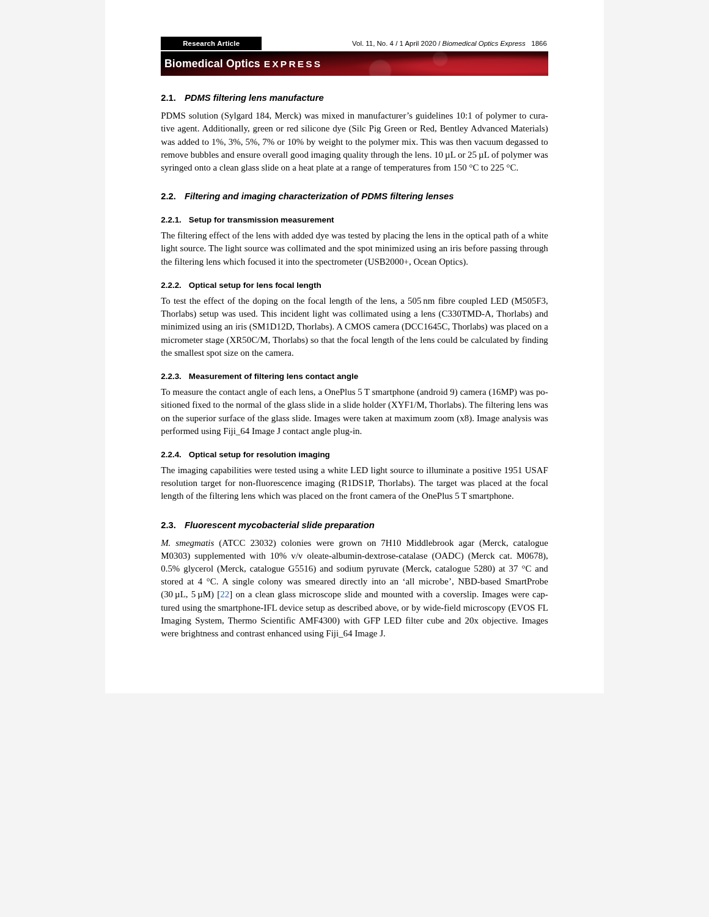Research Article
Vol. 11, No. 4 / 1 April 2020 / Biomedical Optics Express 1866
Biomedical Optics EXPRESS
2.1. PDMS filtering lens manufacture
PDMS solution (Sylgard 184, Merck) was mixed in manufacturer’s guidelines 10:1 of polymer to curative agent. Additionally, green or red silicone dye (Silc Pig Green or Red, Bentley Advanced Materials) was added to 1%, 3%, 5%, 7% or 10% by weight to the polymer mix. This was then vacuum degassed to remove bubbles and ensure overall good imaging quality through the lens. 10 µL or 25 µL of polymer was syringed onto a clean glass slide on a heat plate at a range of temperatures from 150 °C to 225 °C.
2.2. Filtering and imaging characterization of PDMS filtering lenses
2.2.1. Setup for transmission measurement
The filtering effect of the lens with added dye was tested by placing the lens in the optical path of a white light source. The light source was collimated and the spot minimized using an iris before passing through the filtering lens which focused it into the spectrometer (USB2000+, Ocean Optics).
2.2.2. Optical setup for lens focal length
To test the effect of the doping on the focal length of the lens, a 505 nm fibre coupled LED (M505F3, Thorlabs) setup was used. This incident light was collimated using a lens (C330TMD-A, Thorlabs) and minimized using an iris (SM1D12D, Thorlabs). A CMOS camera (DCC1645C, Thorlabs) was placed on a micrometer stage (XR50C/M, Thorlabs) so that the focal length of the lens could be calculated by finding the smallest spot size on the camera.
2.2.3. Measurement of filtering lens contact angle
To measure the contact angle of each lens, a OnePlus 5 T smartphone (android 9) camera (16MP) was positioned fixed to the normal of the glass slide in a slide holder (XYF1/M, Thorlabs). The filtering lens was on the superior surface of the glass slide. Images were taken at maximum zoom (x8). Image analysis was performed using Fiji_64 Image J contact angle plug-in.
2.2.4. Optical setup for resolution imaging
The imaging capabilities were tested using a white LED light source to illuminate a positive 1951 USAF resolution target for non-fluorescence imaging (R1DS1P, Thorlabs). The target was placed at the focal length of the filtering lens which was placed on the front camera of the OnePlus 5 T smartphone.
2.3. Fluorescent mycobacterial slide preparation
M. smegmatis (ATCC 23032) colonies were grown on 7H10 Middlebrook agar (Merck, catalogue M0303) supplemented with 10% v/v oleate-albumin-dextrose-catalase (OADC) (Merck cat. M0678), 0.5% glycerol (Merck, catalogue G5516) and sodium pyruvate (Merck, catalogue 5280) at 37 °C and stored at 4 °C. A single colony was smeared directly into an ‘all microbe’, NBD-based SmartProbe (30 µL, 5 µM) [22] on a clean glass microscope slide and mounted with a coverslip. Images were captured using the smartphone-IFL device setup as described above, or by wide-field microscopy (EVOS FL Imaging System, Thermo Scientific AMF4300) with GFP LED filter cube and 20x objective. Images were brightness and contrast enhanced using Fiji_64 Image J.